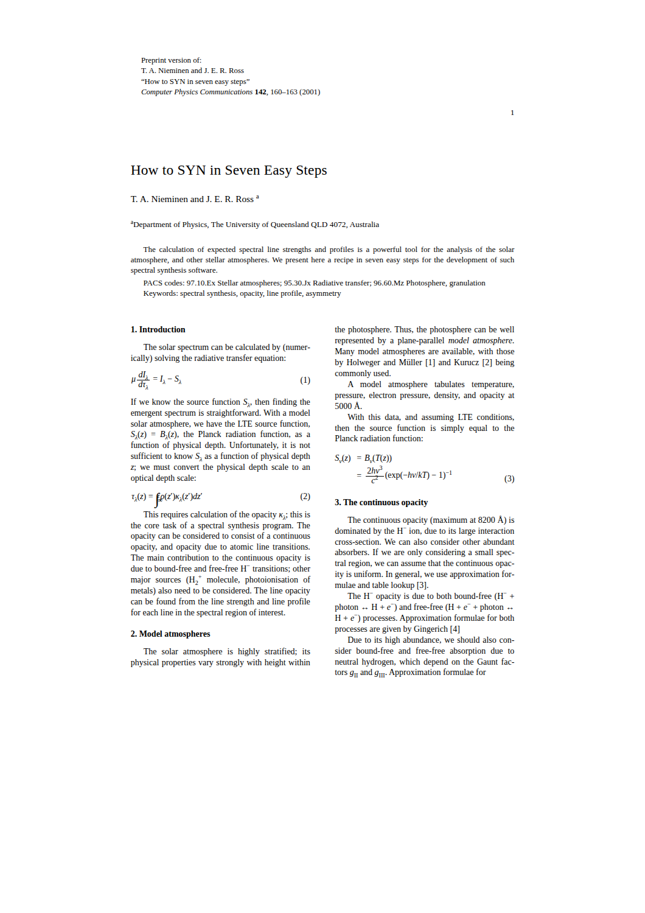Preprint version of:
T. A. Nieminen and J. E. R. Ross
“How to SYN in seven easy steps”
Computer Physics Communications 142, 160–163 (2001)
1
How to SYN in Seven Easy Steps
T. A. Nieminen and J. E. R. Ross a
aDepartment of Physics, The University of Queensland QLD 4072, Australia
The calculation of expected spectral line strengths and profiles is a powerful tool for the analysis of the solar atmosphere, and other stellar atmospheres. We present here a recipe in seven easy steps for the development of such spectral synthesis software.
PACS codes: 97.10.Ex Stellar atmospheres; 95.30.Jx Radiative transfer; 96.60.Mz Photosphere, granulation
Keywords: spectral synthesis, opacity, line profile, asymmetry
1. Introduction
The solar spectrum can be calculated by (numerically) solving the radiative transfer equation:
μdIλ dτλ = Iλ − Sλ (1)
If we know the source function Sλ, then finding the emergent spectrum is straightforward. With a model solar atmosphere, we have the LTE source function, Sλ(z) = Bλ(z), the Planck radiation function, as a function of physical depth. Unfortunately, it is not sufficient to know Sλ as a function of physical depth z; we must convert the physical depth scale to an optical depth scale:
τλ(z) = ∫∞z ρ(z′)κλ(z′)dz′ (2)
This requires calculation of the opacity κλ; this is the core task of a spectral synthesis program. The opacity can be considered to consist of a continuous opacity, and opacity due to atomic line transitions. The main contribution to the continuous opacity is due to bound-free and free-free H− transitions; other major sources (H2+ molecule, photoionisation of metals) also need to be considered. The line opacity can be found from the line strength and line profile for each line in the spectral region of interest.
2. Model atmospheres
The solar atmosphere is highly stratified; its physical properties vary strongly with height within the photosphere. Thus, the photosphere can be well represented by a plane-parallel model atmosphere. Many model atmospheres are available, with those by Holweger and Müller [1] and Kurucz [2] being commonly used.
A model atmosphere tabulates temperature, pressure, electron pressure, density, and opacity at 5000 Å.
With this data, and assuming LTE conditions, then the source function is simply equal to the Planck radiation function:
Sν(z) = Bν(T(z)) = 2hν3 c2(exp(−hν/kT) − 1)−1 (3)
3. The continuous opacity
The continuous opacity (maximum at 8200 Å) is dominated by the H− ion, due to its large interaction cross-section. We can also consider other abundant absorbers. If we are only considering a small spectral region, we can assume that the continuous opacity is uniform. In general, we use approximation formulae and table lookup [3].
The H− opacity is due to both bound-free (H− + photon ↔ H + e−) and free-free (H + e− + photon ↔ H + e−) processes. Approximation formulae for both processes are given by Gingerich [4]
Due to its high abundance, we should also consider bound-free and free-free absorption due to neutral hydrogen, which depend on the Gaunt factors gII and gIII. Approximation formulae for